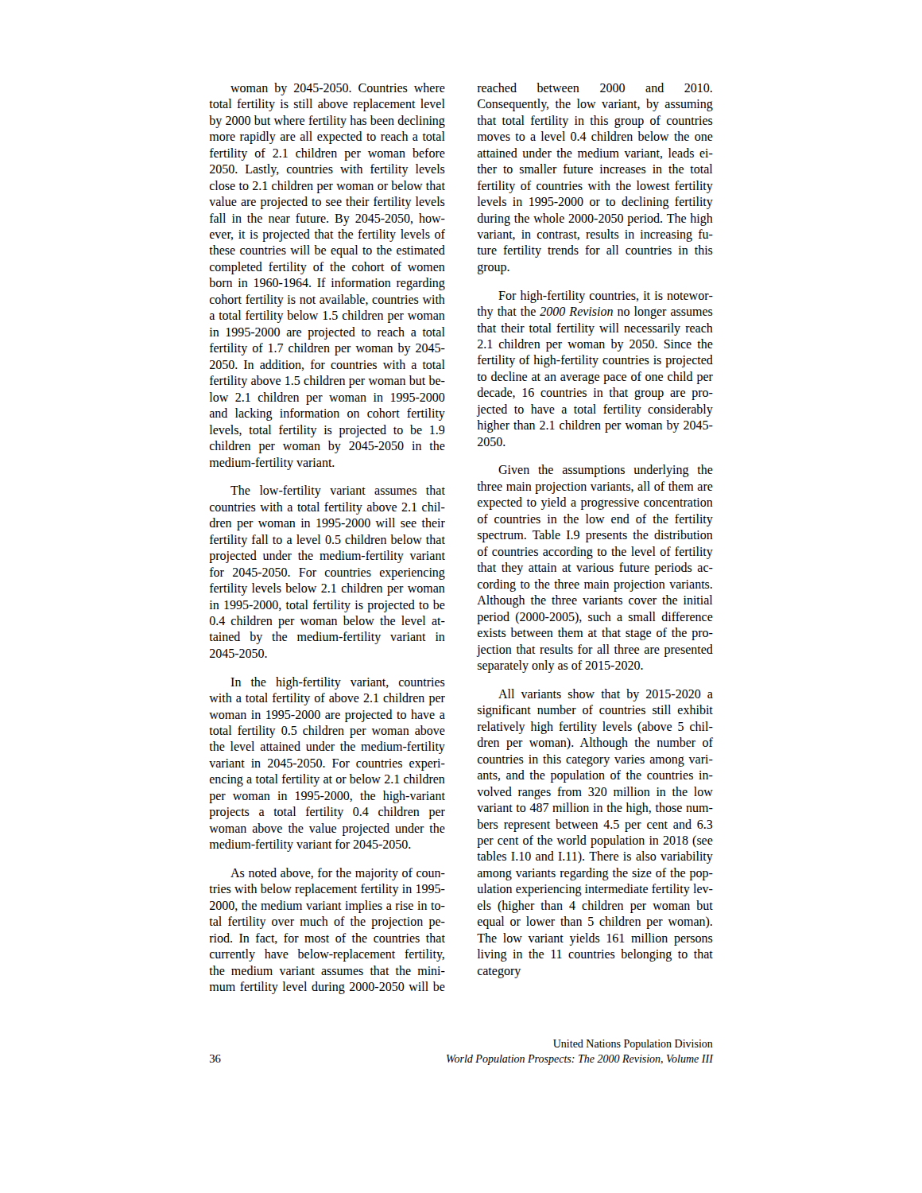woman by 2045-2050. Countries where total fertility is still above replacement level by 2000 but where fertility has been declining more rapidly are all expected to reach a total fertility of 2.1 children per woman before 2050. Lastly, countries with fertility levels close to 2.1 children per woman or below that value are projected to see their fertility levels fall in the near future. By 2045-2050, however, it is projected that the fertility levels of these countries will be equal to the estimated completed fertility of the cohort of women born in 1960-1964. If information regarding cohort fertility is not available, countries with a total fertility below 1.5 children per woman in 1995-2000 are projected to reach a total fertility of 1.7 children per woman by 2045-2050. In addition, for countries with a total fertility above 1.5 children per woman but below 2.1 children per woman in 1995-2000 and lacking information on cohort fertility levels, total fertility is projected to be 1.9 children per woman by 2045-2050 in the medium-fertility variant.
The low-fertility variant assumes that countries with a total fertility above 2.1 children per woman in 1995-2000 will see their fertility fall to a level 0.5 children below that projected under the medium-fertility variant for 2045-2050. For countries experiencing fertility levels below 2.1 children per woman in 1995-2000, total fertility is projected to be 0.4 children per woman below the level attained by the medium-fertility variant in 2045-2050.
In the high-fertility variant, countries with a total fertility of above 2.1 children per woman in 1995-2000 are projected to have a total fertility 0.5 children per woman above the level attained under the medium-fertility variant in 2045-2050. For countries experiencing a total fertility at or below 2.1 children per woman in 1995-2000, the high-variant projects a total fertility 0.4 children per woman above the value projected under the medium-fertility variant for 2045-2050.
As noted above, for the majority of countries with below replacement fertility in 1995-2000, the medium variant implies a rise in total fertility over much of the projection period. In fact, for most of the countries that currently have below-replacement fertility, the medium variant assumes that the minimum fertility level during 2000-2050 will be reached between 2000 and 2010. Consequently, the low variant, by assuming that total fertility in this group of countries moves to a level 0.4 children below the one attained under the medium variant, leads either to smaller future increases in the total fertility of countries with the lowest fertility levels in 1995-2000 or to declining fertility during the whole 2000-2050 period. The high variant, in contrast, results in increasing future fertility trends for all countries in this group.
For high-fertility countries, it is noteworthy that the 2000 Revision no longer assumes that their total fertility will necessarily reach 2.1 children per woman by 2050. Since the fertility of high-fertility countries is projected to decline at an average pace of one child per decade, 16 countries in that group are projected to have a total fertility considerably higher than 2.1 children per woman by 2045-2050.
Given the assumptions underlying the three main projection variants, all of them are expected to yield a progressive concentration of countries in the low end of the fertility spectrum. Table I.9 presents the distribution of countries according to the level of fertility that they attain at various future periods according to the three main projection variants. Although the three variants cover the initial period (2000-2005), such a small difference exists between them at that stage of the projection that results for all three are presented separately only as of 2015-2020.
All variants show that by 2015-2020 a significant number of countries still exhibit relatively high fertility levels (above 5 children per woman). Although the number of countries in this category varies among variants, and the population of the countries involved ranges from 320 million in the low variant to 487 million in the high, those numbers represent between 4.5 per cent and 6.3 per cent of the world population in 2018 (see tables I.10 and I.11). There is also variability among variants regarding the size of the population experiencing intermediate fertility levels (higher than 4 children per woman but equal or lower than 5 children per woman). The low variant yields 161 million persons living in the 11 countries belonging to that category
36
United Nations Population Division
World Population Prospects: The 2000 Revision, Volume III